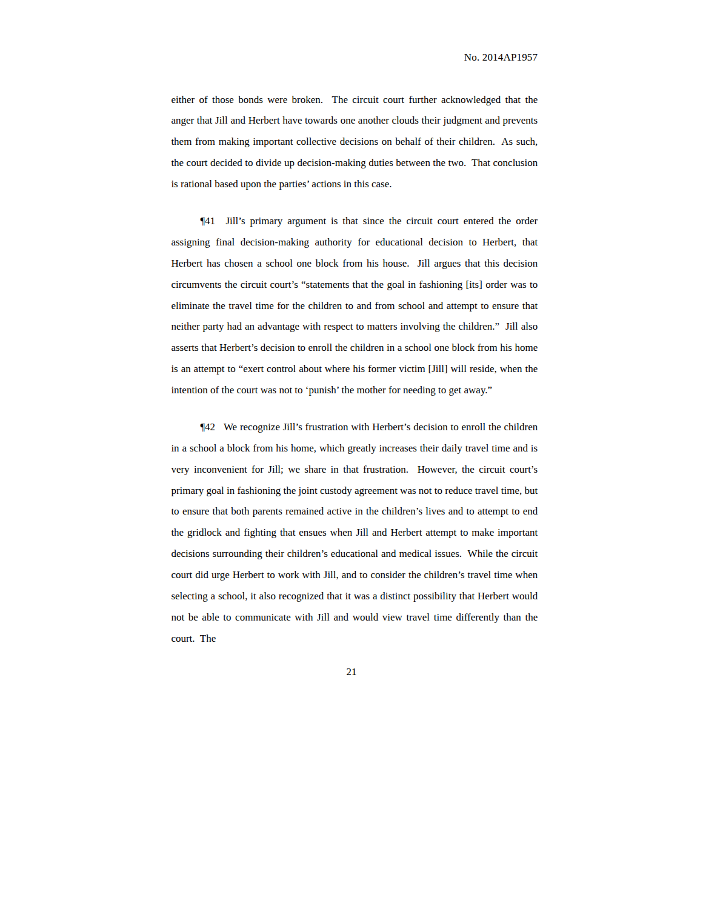No. 2014AP1957
either of those bonds were broken. The circuit court further acknowledged that the anger that Jill and Herbert have towards one another clouds their judgment and prevents them from making important collective decisions on behalf of their children. As such, the court decided to divide up decision-making duties between the two. That conclusion is rational based upon the parties’ actions in this case.
¶41 Jill’s primary argument is that since the circuit court entered the order assigning final decision-making authority for educational decision to Herbert, that Herbert has chosen a school one block from his house. Jill argues that this decision circumvents the circuit court’s “statements that the goal in fashioning [its] order was to eliminate the travel time for the children to and from school and attempt to ensure that neither party had an advantage with respect to matters involving the children.” Jill also asserts that Herbert’s decision to enroll the children in a school one block from his home is an attempt to “exert control about where his former victim [Jill] will reside, when the intention of the court was not to ‘punish’ the mother for needing to get away.”
¶42 We recognize Jill’s frustration with Herbert’s decision to enroll the children in a school a block from his home, which greatly increases their daily travel time and is very inconvenient for Jill; we share in that frustration. However, the circuit court’s primary goal in fashioning the joint custody agreement was not to reduce travel time, but to ensure that both parents remained active in the children’s lives and to attempt to end the gridlock and fighting that ensues when Jill and Herbert attempt to make important decisions surrounding their children’s educational and medical issues. While the circuit court did urge Herbert to work with Jill, and to consider the children’s travel time when selecting a school, it also recognized that it was a distinct possibility that Herbert would not be able to communicate with Jill and would view travel time differently than the court. The
21